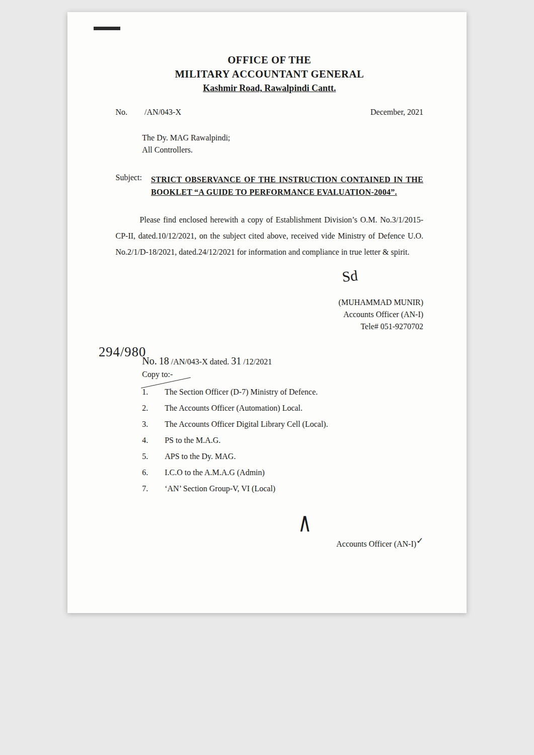OFFICE OF THE
MILITARY ACCOUNTANT GENERAL
Kashmir Road, Rawalpindi Cantt.
No./AN/043-X
December, 2021
The Dy. MAG Rawalpindi;
All Controllers.
Subject:
STRICT OBSERVANCE OF THE INSTRUCTION CONTAINED IN THE BOOKLET “A GUIDE TO PERFORMANCE EVALUATION-2004”.
Please find enclosed herewith a copy of Establishment Division’s O.M. No.3/1/2015-CP-II, dated.10/12/2021, on the subject cited above, received vide Ministry of Defence U.O. No.2/1/D-18/2021, dated.24/12/2021 for information and compliance in true letter & spirit.
Sd
(MUHAMMAD MUNIR)
Accounts Officer (AN-I)
Tele# 051-9270702
294/980
No. 18 /AN/043-X dated. 31 /12/2021
Copy to:-
1. The Section Officer (D-7) Ministry of Defence.
2. The Accounts Officer (Automation) Local.
3. The Accounts Officer Digital Library Cell (Local).
4. PS to the M.A.G.
5. APS to the Dy. MAG.
6. I.C.O to the A.M.A.G (Admin)
7.‘AN’ Section Group-V, VI (Local)
∧ Accounts Officer (AN-I)✓